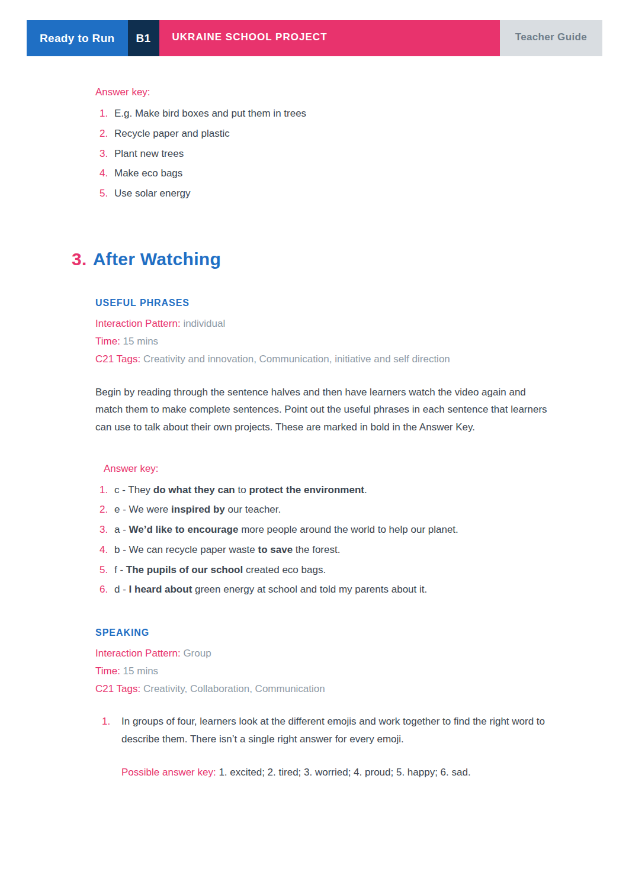Ready to Run
B1
UKRAINE SCHOOL PROJECT
Teacher Guide
Answer key:
E.g. Make bird boxes and put them in trees
Recycle paper and plastic
Plant new trees
Make eco bags
Use solar energy
3. After Watching
USEFUL PHRASES
Interaction Pattern: individual
Time: 15 mins
C21 Tags: Creativity and innovation, Communication, initiative and self direction
Begin by reading through the sentence halves and then have learners watch the video again and match them to make complete sentences. Point out the useful phrases in each sentence that learners can use to talk about their own projects. These are marked in bold in the Answer Key.
Answer key:
c - They do what they can to protect the environment.
e - We were inspired by our teacher.
a - We’d like to encourage more people around the world to help our planet.
b - We can recycle paper waste to save the forest.
f - The pupils of our school created eco bags.
d - I heard about green energy at school and told my parents about it.
SPEAKING
Interaction Pattern: Group
Time: 15 mins
C21 Tags: Creativity, Collaboration, Communication
In groups of four, learners look at the different emojis and work together to find the right word to describe them. There isn’t a single right answer for every emoji.
Possible answer key: 1. excited; 2. tired; 3. worried; 4. proud; 5. happy; 6. sad.